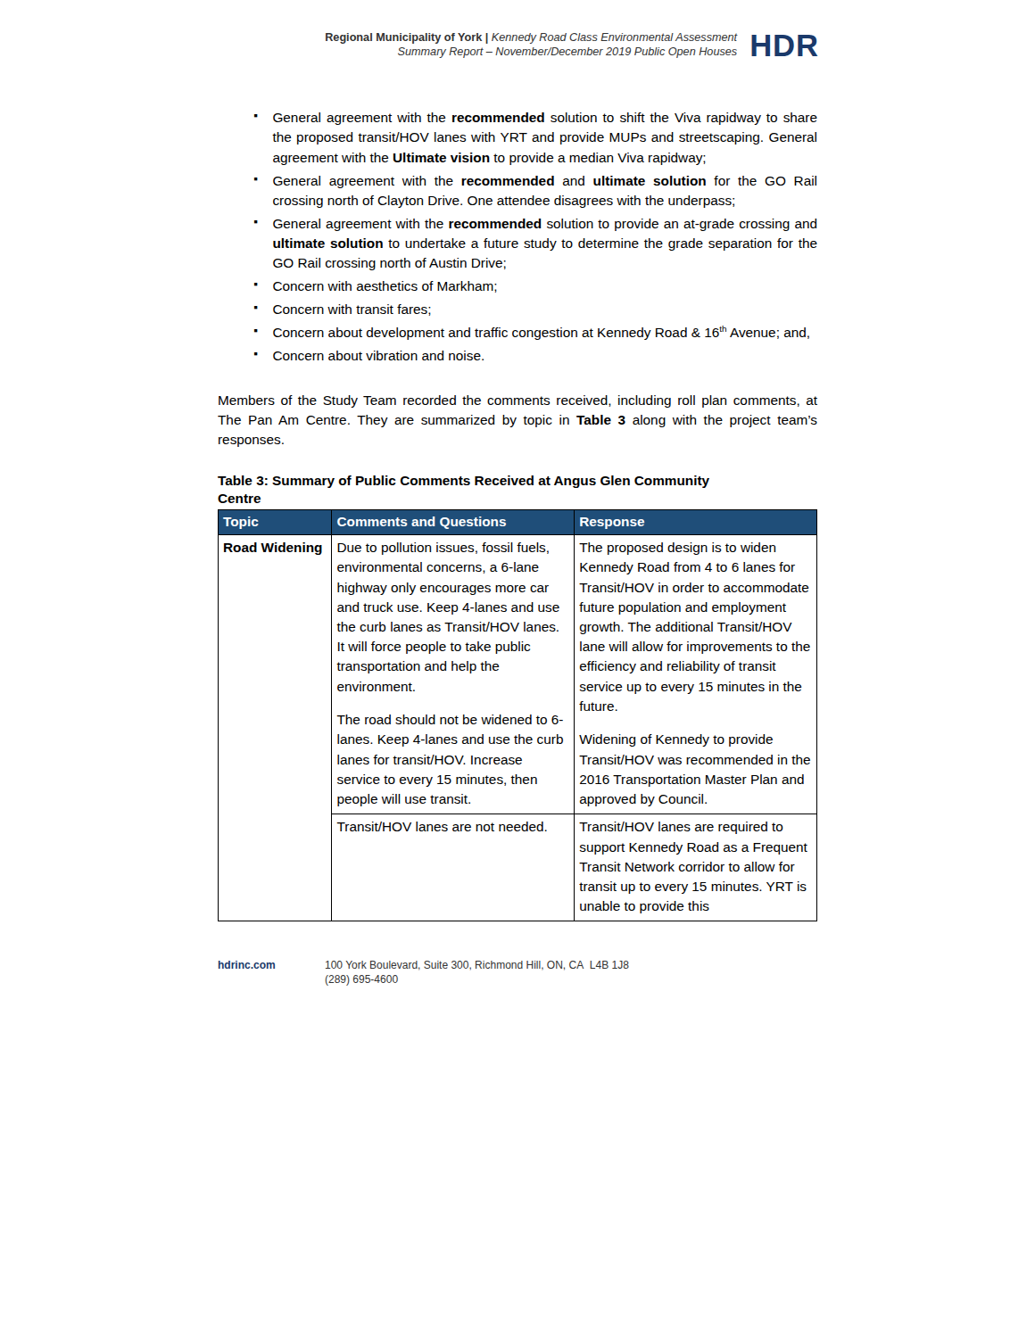Regional Municipality of York | Kennedy Road Class Environmental Assessment
Summary Report – November/December 2019 Public Open Houses
H D R
General agreement with the recommended solution to shift the Viva rapidway to share the proposed transit/HOV lanes with YRT and provide MUPs and streetscaping. General agreement with the Ultimate vision to provide a median Viva rapidway;
General agreement with the recommended and ultimate solution for the GO Rail crossing north of Clayton Drive. One attendee disagrees with the underpass;
General agreement with the recommended solution to provide an at-grade crossing and ultimate solution to undertake a future study to determine the grade separation for the GO Rail crossing north of Austin Drive;
Concern with aesthetics of Markham;
Concern with transit fares;
Concern about development and traffic congestion at Kennedy Road & 16th Avenue; and,
Concern about vibration and noise.
Members of the Study Team recorded the comments received, including roll plan comments, at The Pan Am Centre. They are summarized by topic in Table 3 along with the project team’s responses.
Table 3: Summary of Public Comments Received at Angus Glen Community
Centre
| Topic | Comments and Questions | Response |
| --- | --- | --- |
| Road Widening | Due to pollution issues, fossil fuels, environmental concerns, a 6-lane highway only encourages more car and truck use. Keep 4-lanes and use the curb lanes as Transit/HOV lanes. It will force people to take public transportation and help the environment. The road should not be widened to 6-lanes. Keep 4-lanes and use the curb lanes for transit/HOV. Increase service to every 15 minutes, then people will use transit. | The proposed design is to widen Kennedy Road from 4 to 6 lanes for Transit/HOV in order to accommodate future population and employment growth. The additional Transit/HOV lane will allow for improvements to the efficiency and reliability of transit service up to every 15 minutes in the future. Widening of Kennedy to provide Transit/HOV was recommended in the 2016 Transportation Master Plan and approved by Council. |
| Transit/HOV lanes are not needed. | Transit/HOV lanes are required to support Kennedy Road as a Frequent Transit Network corridor to allow for transit up to every 15 minutes. YRT is unable to provide this |
hdrinc.com
100 York Boulevard, Suite 300, Richmond Hill, ON, CA L4B 1J8
(289) 695-4600